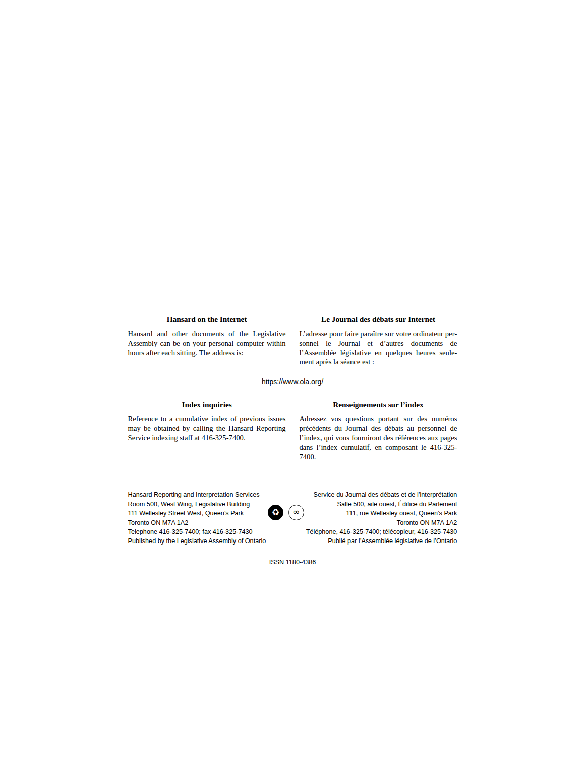Hansard on the Internet
Hansard and other documents of the Legislative Assembly can be on your personal computer within hours after each sitting. The address is:
Le Journal des débats sur Internet
L’adresse pour faire paraître sur votre ordinateur personnel le Journal et d’autres documents de l’Assemblée législative en quelques heures seulement après la séance est :
https://www.ola.org/
Index inquiries
Reference to a cumulative index of previous issues may be obtained by calling the Hansard Reporting Service indexing staff at 416-325-7400.
Renseignements sur l’index
Adressez vos questions portant sur des numéros précédents du Journal des débats au personnel de l’index, qui vous fourniront des références aux pages dans l’index cumulatif, en composant le 416-325-7400.
Hansard Reporting and Interpretation Services
Room 500, West Wing, Legislative Building
111 Wellesley Street West, Queen’s Park
Toronto ON M7A 1A2
Telephone 416-325-7400; fax 416-325-7430
Published by the Legislative Assembly of Ontario
Service du Journal des débats et de l’interprétation
Salle 500, aile ouest, Édifice du Parlement
111, rue Wellesley ouest, Queen’s Park
Toronto ON M7A 1A2
Téléphone, 416-325-7400; télécopieur, 416-325-7430
Publié par l’Assemblée législative de l’Ontario
ISSN 1180-4386